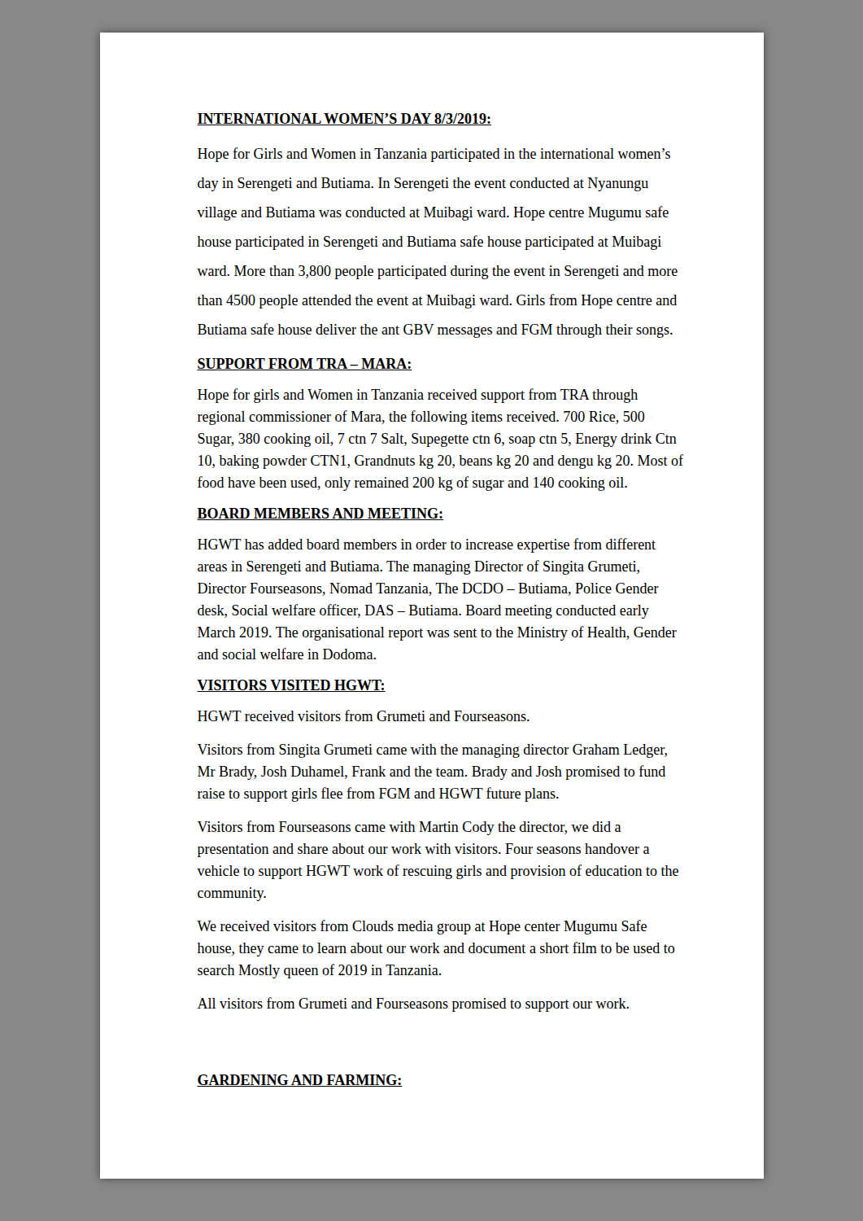INTERNATIONAL WOMEN’S DAY 8/3/2019:
Hope for Girls and Women in Tanzania participated in the international women’s day in Serengeti and Butiama. In Serengeti the event conducted at Nyanungu village and Butiama was conducted at Muibagi ward. Hope centre Mugumu safe house participated in Serengeti and Butiama safe house participated at Muibagi ward. More than 3,800 people participated during the event in Serengeti and more than 4500 people attended the event at Muibagi ward. Girls from Hope centre and Butiama safe house deliver the ant GBV messages and FGM through their songs.
SUPPORT FROM TRA – MARA:
Hope for girls and Women in Tanzania received support from TRA through regional commissioner of Mara, the following items received. 700 Rice, 500 Sugar, 380 cooking oil, 7 ctn 7 Salt, Supegette ctn 6, soap ctn 5, Energy drink Ctn 10, baking powder CTN1, Grandnuts kg 20, beans kg 20 and dengu kg 20. Most of food have been used, only remained 200 kg of sugar and 140 cooking oil.
BOARD MEMBERS AND MEETING:
HGWT has added board members in order to increase expertise from different areas in Serengeti and Butiama. The managing Director of Singita Grumeti, Director Fourseasons, Nomad Tanzania, The DCDO – Butiama, Police Gender desk, Social welfare officer, DAS – Butiama. Board meeting conducted early March 2019. The organisational report was sent to the Ministry of Health, Gender and social welfare in Dodoma.
VISITORS VISITED HGWT:
HGWT received visitors from Grumeti and Fourseasons.
Visitors from Singita Grumeti came with the managing director Graham Ledger, Mr Brady, Josh Duhamel, Frank and the team. Brady and Josh promised to fund raise to support girls flee from FGM and HGWT future plans.
Visitors from Fourseasons came with Martin Cody the director, we did a presentation and share about our work with visitors. Four seasons handover a vehicle to support HGWT work of rescuing girls and provision of education to the community.
We received visitors from Clouds media group at Hope center Mugumu Safe house, they came to learn about our work and document a short film to be used to search Mostly queen of 2019 in Tanzania.
All visitors from Grumeti and Fourseasons promised to support our work.
GARDENING AND FARMING: